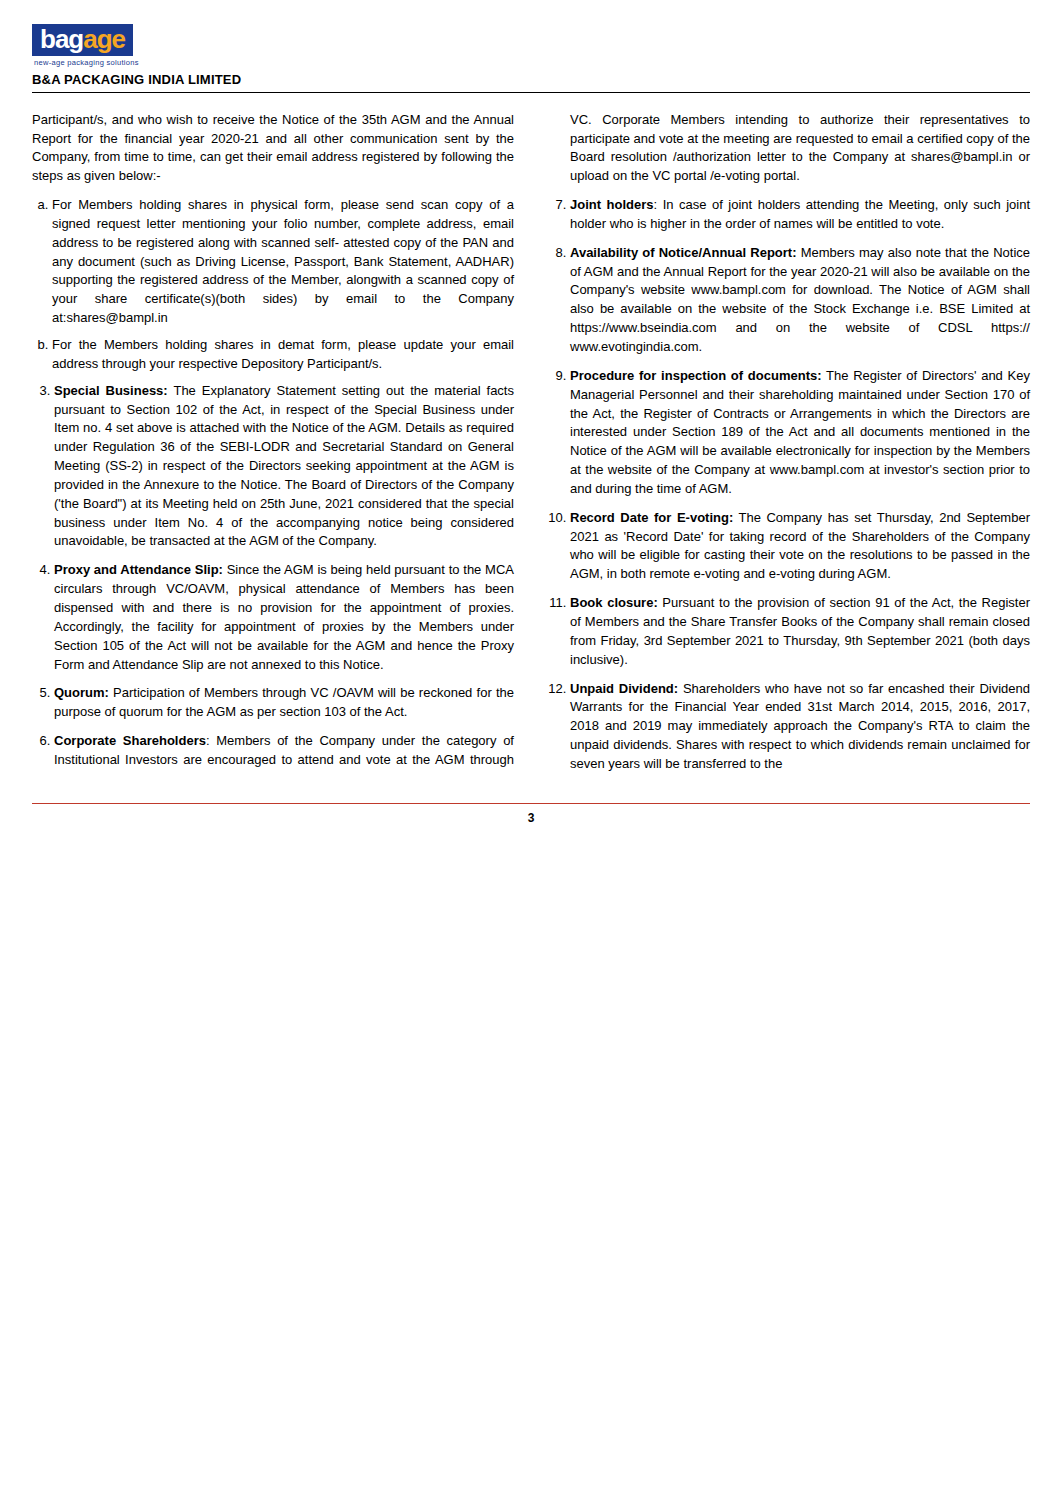bag age
new-age packaging solutions
B&A PACKAGING INDIA LIMITED
Participant/s, and who wish to receive the Notice of the 35th AGM and the Annual Report for the financial year 2020-21 and all other communication sent by the Company, from time to time, can get their email address registered by following the steps as given below:-
For Members holding shares in physical form, please send scan copy of a signed request letter mentioning your folio number, complete address, email address to be registered along with scanned self- attested copy of the PAN and any document (such as Driving License, Passport, Bank Statement, AADHAR) supporting the registered address of the Member, alongwith a scanned copy of your share certificate(s)(both sides) by email to the Company at:shares@bampl.in
For the Members holding shares in demat form, please update your email address through your respective Depository Participant/s.
Special Business: The Explanatory Statement setting out the material facts pursuant to Section 102 of the Act, in respect of the Special Business under Item no. 4 set above is attached with the Notice of the AGM. Details as required under Regulation 36 of the SEBI-LODR and Secretarial Standard on General Meeting (SS-2) in respect of the Directors seeking appointment at the AGM is provided in the Annexure to the Notice. The Board of Directors of the Company ('the Board") at its Meeting held on 25th June, 2021 considered that the special business under Item No. 4 of the accompanying notice being considered unavoidable, be transacted at the AGM of the Company.
Proxy and Attendance Slip: Since the AGM is being held pursuant to the MCA circulars through VC/OAVM, physical attendance of Members has been dispensed with and there is no provision for the appointment of proxies. Accordingly, the facility for appointment of proxies by the Members under Section 105 of the Act will not be available for the AGM and hence the Proxy Form and Attendance Slip are not annexed to this Notice.
Quorum: Participation of Members through VC /OAVM will be reckoned for the purpose of quorum for the AGM as per section 103 of the Act.
Corporate Shareholders: Members of the Company under the category of Institutional Investors are encouraged to attend and vote at the AGM through VC. Corporate Members intending to authorize their representatives to participate and vote at the meeting are requested to email a certified copy of the Board resolution /authorization letter to the Company at shares@bampl.in or upload on the VC portal /e-voting portal.
Joint holders: In case of joint holders attending the Meeting, only such joint holder who is higher in the order of names will be entitled to vote.
Availability of Notice/Annual Report: Members may also note that the Notice of AGM and the Annual Report for the year 2020-21 will also be available on the Company's website www.bampl.com for download. The Notice of AGM shall also be available on the website of the Stock Exchange i.e. BSE Limited at https://www.bseindia.com and on the website of CDSL https:// www.evotingindia.com.
Procedure for inspection of documents: The Register of Directors' and Key Managerial Personnel and their shareholding maintained under Section 170 of the Act, the Register of Contracts or Arrangements in which the Directors are interested under Section 189 of the Act and all documents mentioned in the Notice of the AGM will be available electronically for inspection by the Members at the website of the Company at www.bampl.com at investor's section prior to and during the time of AGM.
Record Date for E-voting: The Company has set Thursday, 2nd September 2021 as 'Record Date' for taking record of the Shareholders of the Company who will be eligible for casting their vote on the resolutions to be passed in the AGM, in both remote e-voting and e-voting during AGM.
Book closure: Pursuant to the provision of section 91 of the Act, the Register of Members and the Share Transfer Books of the Company shall remain closed from Friday, 3rd September 2021 to Thursday, 9th September 2021 (both days inclusive).
Unpaid Dividend: Shareholders who have not so far encashed their Dividend Warrants for the Financial Year ended 31st March 2014, 2015, 2016, 2017, 2018 and 2019 may immediately approach the Company's RTA to claim the unpaid dividends. Shares with respect to which dividends remain unclaimed for seven years will be transferred to the
3